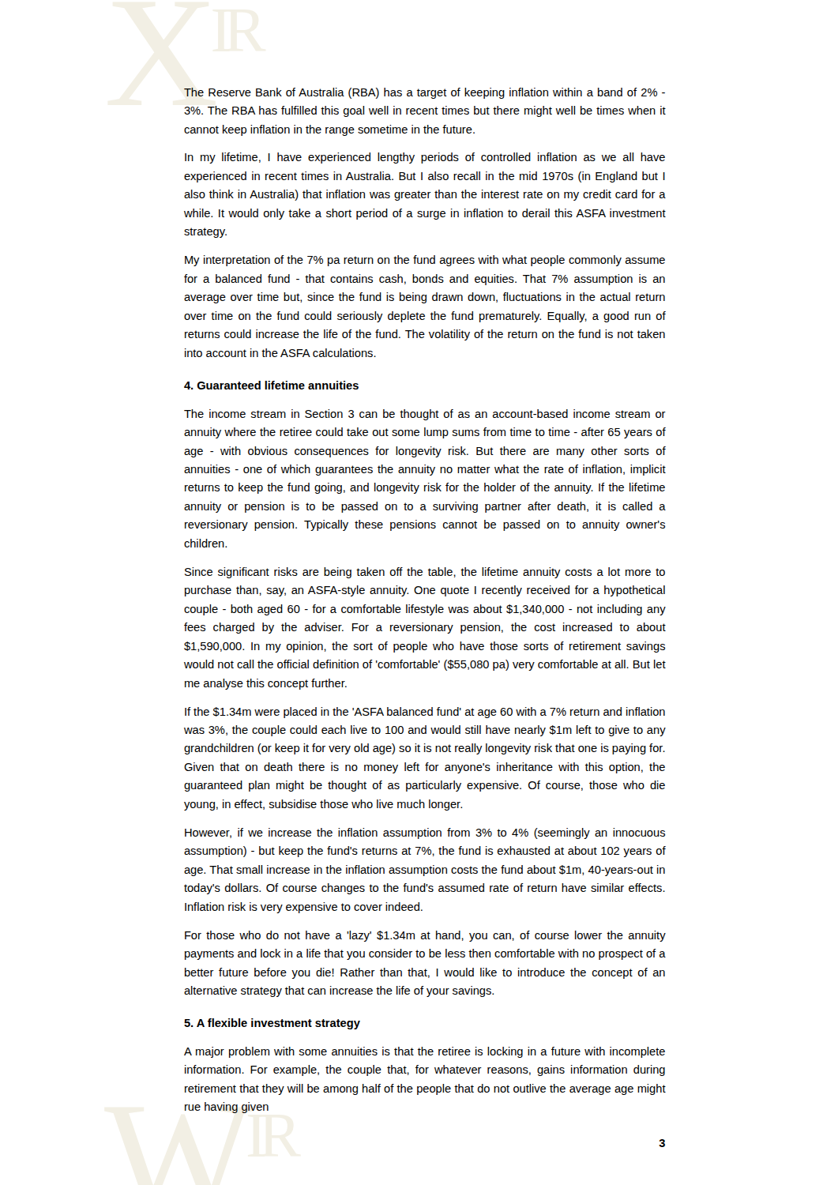XIR
WIR
The Reserve Bank of Australia (RBA) has a target of keeping inflation within a band of 2% - 3%. The RBA has fulfilled this goal well in recent times but there might well be times when it cannot keep inflation in the range sometime in the future.
In my lifetime, I have experienced lengthy periods of controlled inflation as we all have experienced in recent times in Australia. But I also recall in the mid 1970s (in England but I also think in Australia) that inflation was greater than the interest rate on my credit card for a while. It would only take a short period of a surge in inflation to derail this ASFA investment strategy.
My interpretation of the 7% pa return on the fund agrees with what people commonly assume for a balanced fund - that contains cash, bonds and equities. That 7% assumption is an average over time but, since the fund is being drawn down, fluctuations in the actual return over time on the fund could seriously deplete the fund prematurely. Equally, a good run of returns could increase the life of the fund. The volatility of the return on the fund is not taken into account in the ASFA calculations.
4. Guaranteed lifetime annuities
The income stream in Section 3 can be thought of as an account-based income stream or annuity where the retiree could take out some lump sums from time to time - after 65 years of age - with obvious consequences for longevity risk. But there are many other sorts of annuities - one of which guarantees the annuity no matter what the rate of inflation, implicit returns to keep the fund going, and longevity risk for the holder of the annuity. If the lifetime annuity or pension is to be passed on to a surviving partner after death, it is called a reversionary pension. Typically these pensions cannot be passed on to annuity owner's children.
Since significant risks are being taken off the table, the lifetime annuity costs a lot more to purchase than, say, an ASFA-style annuity. One quote I recently received for a hypothetical couple - both aged 60 - for a comfortable lifestyle was about $1,340,000 - not including any fees charged by the adviser. For a reversionary pension, the cost increased to about $1,590,000. In my opinion, the sort of people who have those sorts of retirement savings would not call the official definition of 'comfortable' ($55,080 pa) very comfortable at all. But let me analyse this concept further.
If the $1.34m were placed in the 'ASFA balanced fund' at age 60 with a 7% return and inflation was 3%, the couple could each live to 100 and would still have nearly $1m left to give to any grandchildren (or keep it for very old age) so it is not really longevity risk that one is paying for. Given that on death there is no money left for anyone's inheritance with this option, the guaranteed plan might be thought of as particularly expensive. Of course, those who die young, in effect, subsidise those who live much longer.
However, if we increase the inflation assumption from 3% to 4% (seemingly an innocuous assumption) - but keep the fund's returns at 7%, the fund is exhausted at about 102 years of age. That small increase in the inflation assumption costs the fund about $1m, 40-years-out in today's dollars. Of course changes to the fund's assumed rate of return have similar effects. Inflation risk is very expensive to cover indeed.
For those who do not have a 'lazy' $1.34m at hand, you can, of course lower the annuity payments and lock in a life that you consider to be less then comfortable with no prospect of a better future before you die! Rather than that, I would like to introduce the concept of an alternative strategy that can increase the life of your savings.
5. A flexible investment strategy
A major problem with some annuities is that the retiree is locking in a future with incomplete information. For example, the couple that, for whatever reasons, gains information during retirement that they will be among half of the people that do not outlive the average age might rue having given
3